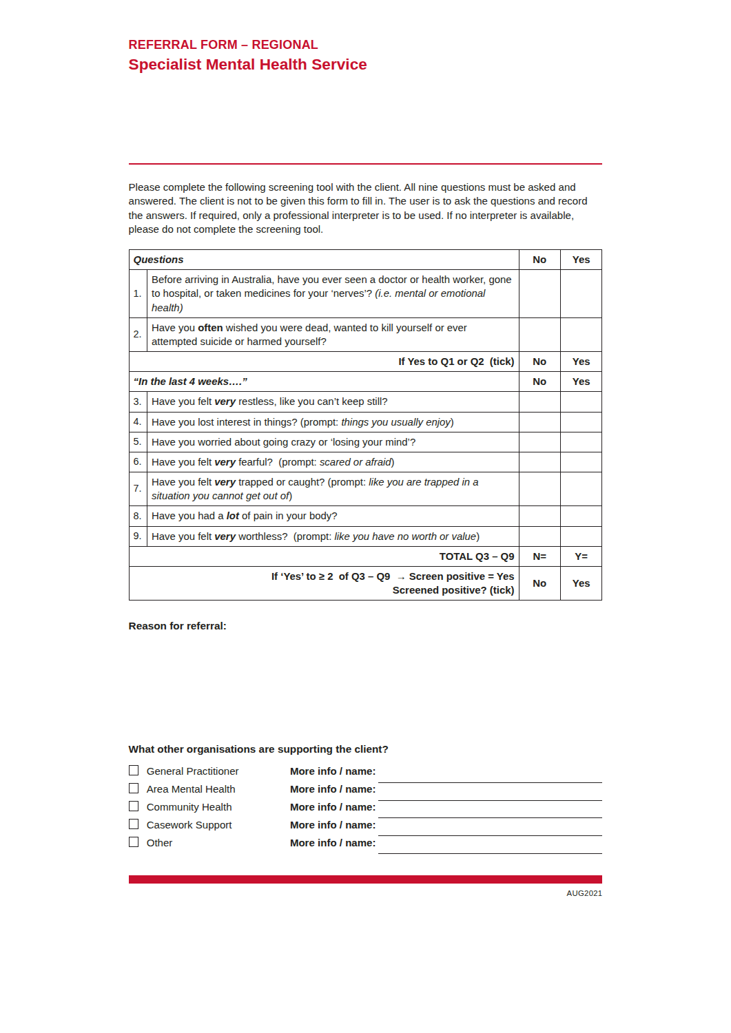Referral Form – Regional
Specialist Mental Health Service
Please complete the following screening tool with the client. All nine questions must be asked and answered. The client is not to be given this form to fill in. The user is to ask the questions and record the answers. If required, only a professional interpreter is to be used. If no interpreter is available, please do not complete the screening tool.
| Questions | No | Yes |
| --- | --- | --- |
| 1. | Before arriving in Australia, have you ever seen a doctor or health worker, gone to hospital, or taken medicines for your ‘nerves’? (i.e. mental or emotional health) | | |
| 2. | Have you often wished you were dead, wanted to kill yourself or ever attempted suicide or harmed yourself? | | |
| If Yes to Q1 or Q2 (tick) | No | Yes |
| “In the last 4 weeks….” | No | Yes |
| 3. | Have you felt very restless, like you can’t keep still? | | |
| 4. | Have you lost interest in things? (prompt: things you usually enjoy ) | | |
| 5. | Have you worried about going crazy or ‘losing your mind’? | | |
| 6. | Have you felt very fearful? (prompt: scared or afraid ) | | |
| 7. | Have you felt very trapped or caught? (prompt: like you are trapped in a situation you cannot get out of ) | | |
| 8. | Have you had a lot of pain in your body? | | |
| 9. | Have you felt very worthless? (prompt: like you have no worth or value ) | | |
| TOTAL Q3 – Q9 | N= | Y= |
| If ‘Yes’ to ≥ 2 of Q3 – Q9 → Screen positive = Yes Screened positive? (tick) | No | Yes |
Reason for referral:
What other organisations are supporting the client?
| General Practitioner | More info / name: | |
| Area Mental Health | More info / name: | |
| Community Health | More info / name: | |
| Casework Support | More info / name: | |
| Other | More info / name: | |
AUG2021